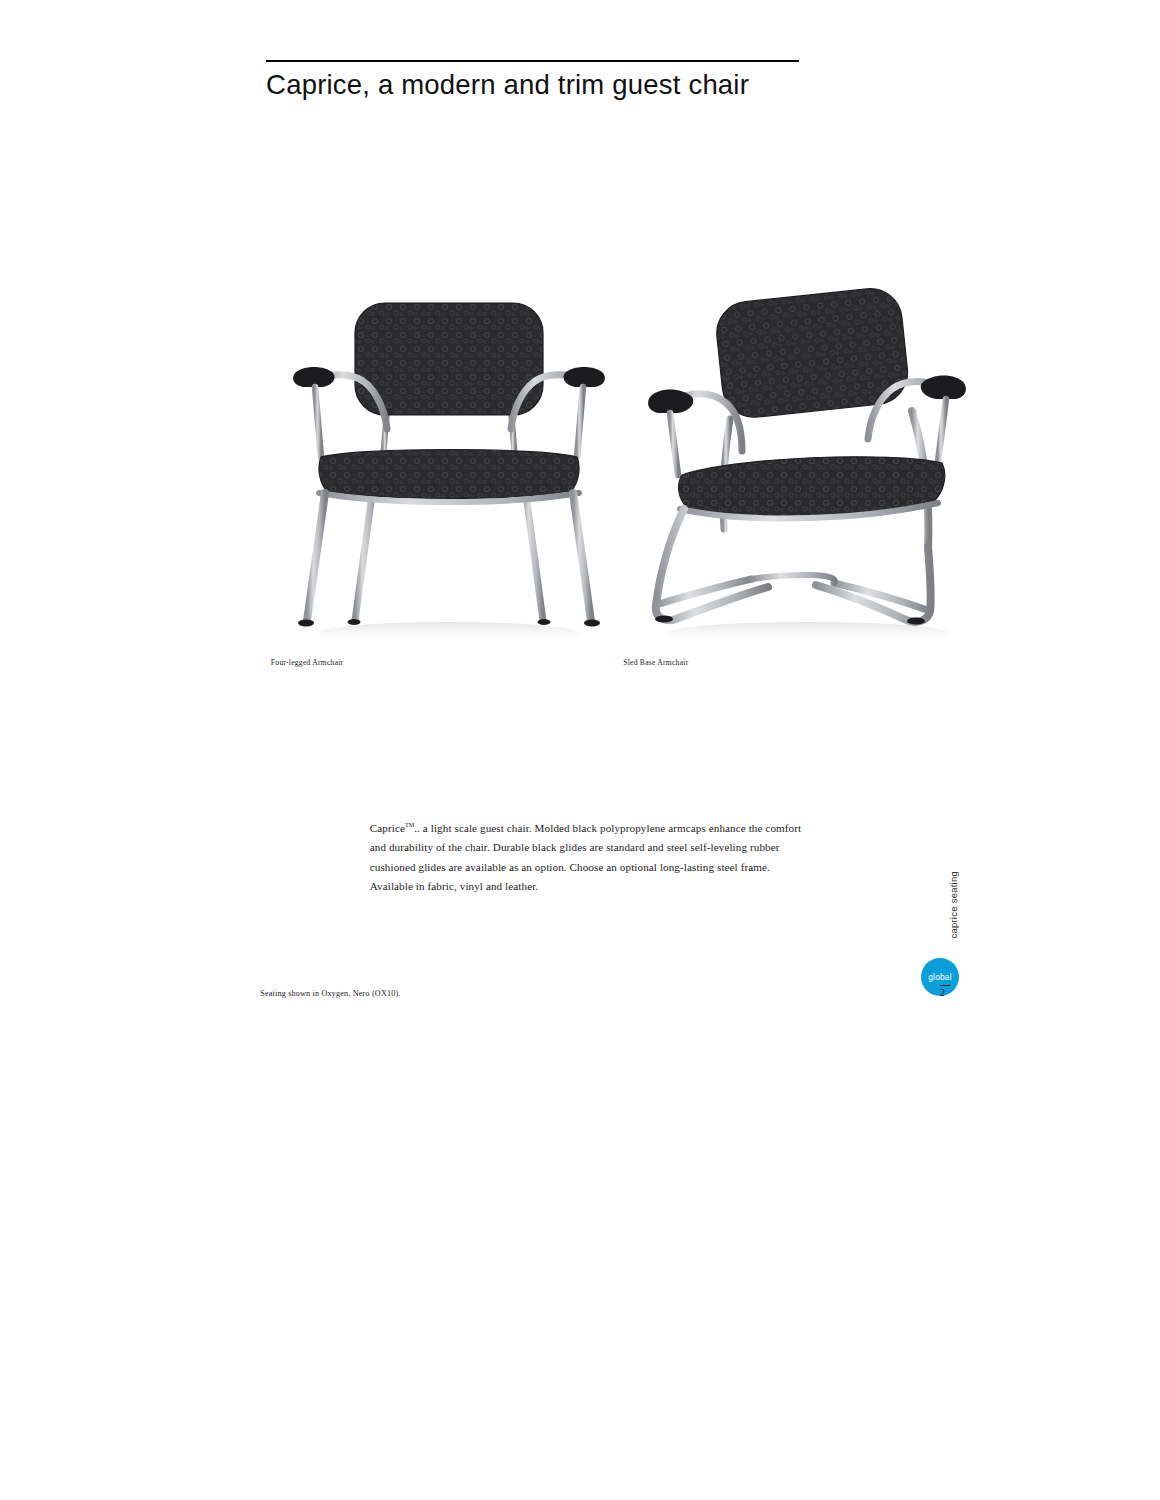Caprice, a modern and trim guest chair
Four-legged Armchair
Sled Base Armchair
CapriceTM.. a light scale guest chair. Molded black polypropylene armcaps enhance the comfort and durability of the chair. Durable black glides are standard and steel self-leveling rubber cushioned glides are available as an option. Choose an optional long-lasting steel frame. Available in fabric, vinyl and leather.
caprice seating
global
Seating shown in Oxygen, Nero (OX10).
2